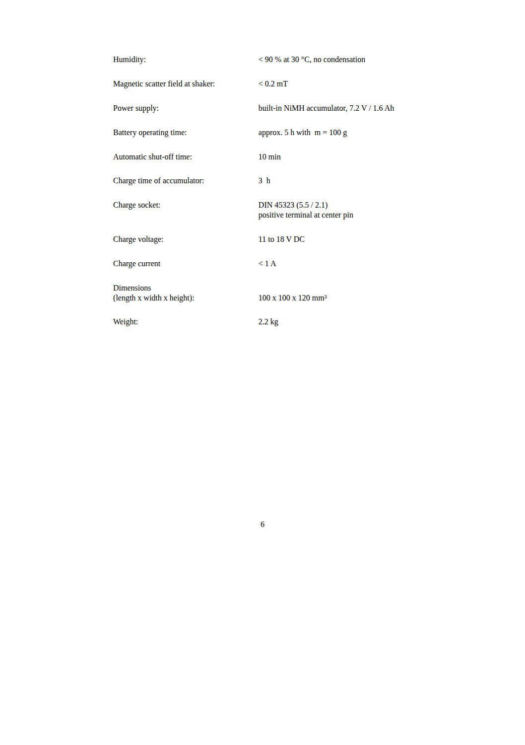| Humidity: | < 90 % at 30 °C, no condensation |
| Magnetic scatter field at shaker: | < 0.2 mT |
| Power supply: | built-in NiMH accumulator, 7.2 V / 1.6 Ah |
| Battery operating time: | approx. 5 h with m = 100 g |
| Automatic shut-off time: | 10 min |
| Charge time of accumulator: | 3 h |
| Charge socket: | DIN 45323 (5.5 / 2.1) positive terminal at center pin |
| Charge voltage: | 11 to 18 V DC |
| Charge current | < 1 A |
| Dimensions (length x width x height): | 100 x 100 x 120 mm³ |
| Weight: | 2.2 kg |
6